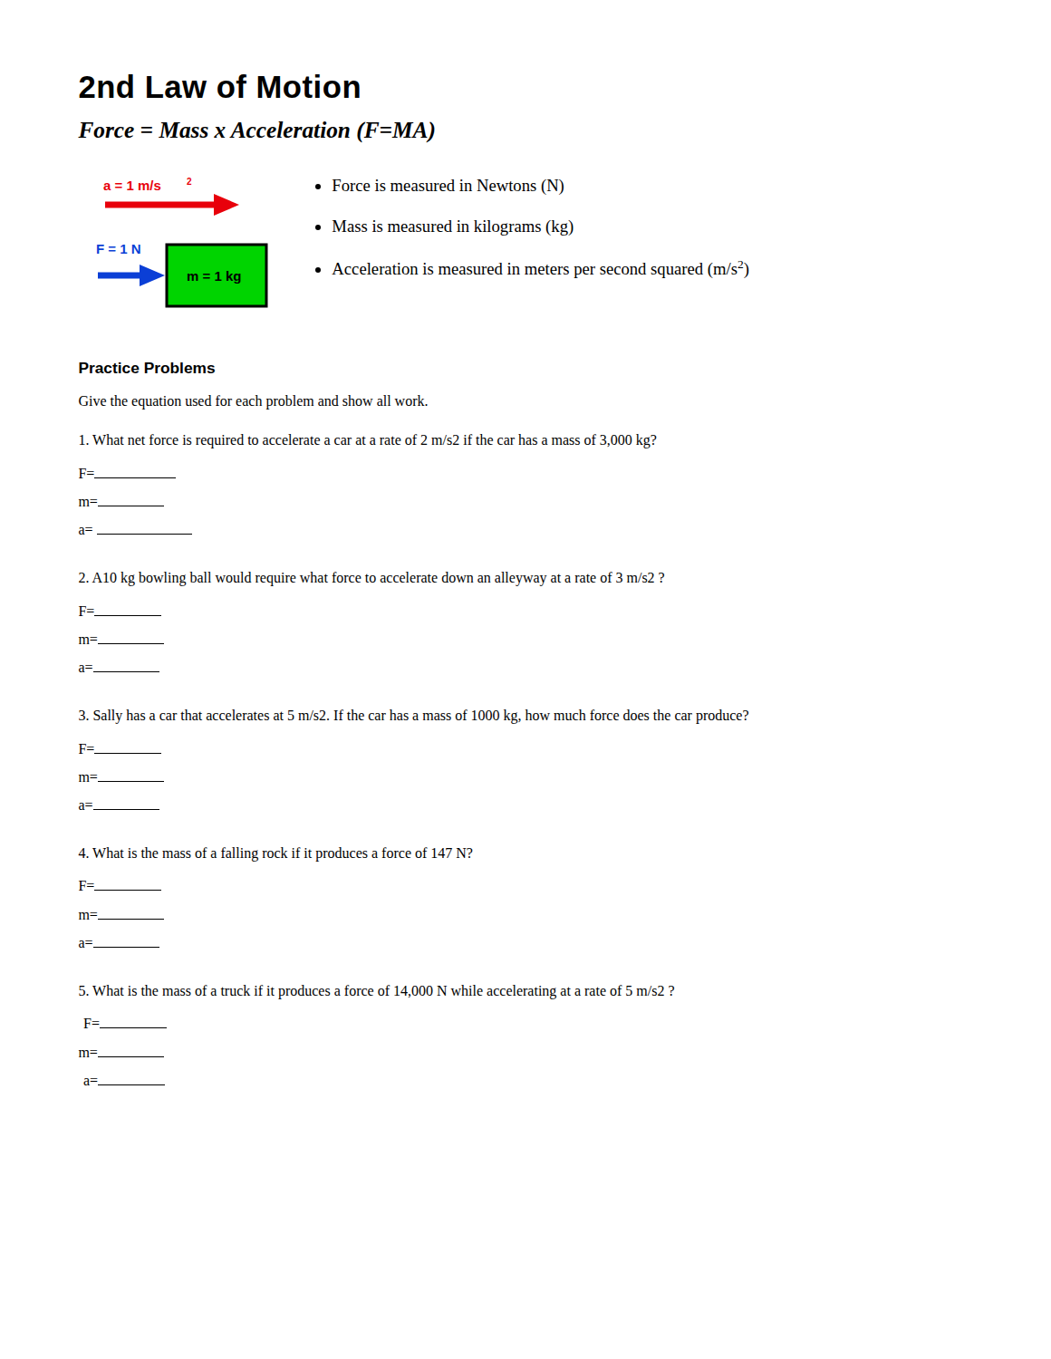2nd Law of Motion
Force = Mass x Acceleration (F=MA)
a = 1 m/s 2 F = 1 N m = 1 kg
Force is measured in Newtons (N)
Mass is measured in kilograms (kg)
Acceleration is measured in meters per second squared (m/s2)
Practice Problems
Give the equation used for each problem and show all work.
1. What net force is required to accelerate a car at a rate of 2 m/s2 if the car has a mass of 3,000 kg?
F=
m=
a=
2. A10 kg bowling ball would require what force to accelerate down an alleyway at a rate of 3 m/s2 ?
F=
m=
a=
3. Sally has a car that accelerates at 5 m/s2. If the car has a mass of 1000 kg, how much force does the car produce?
F=
m=
a=
4. What is the mass of a falling rock if it produces a force of 147 N?
F=
m=
a=
5. What is the mass of a truck if it produces a force of 14,000 N while accelerating at a rate of 5 m/s2 ?
F=
m=
a=